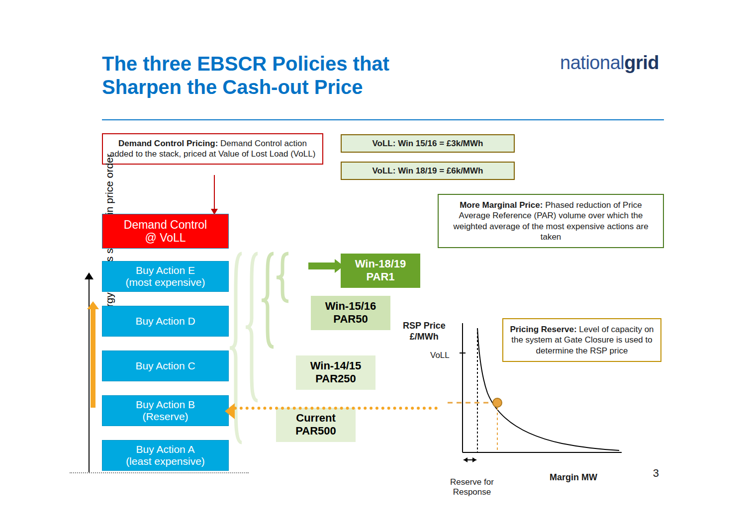The three EBSCR Policies that
Sharpen the Cash-out Price
national grid
Demand Control Pricing: Demand Control action added to the stack, priced at Value of Lost Load (VoLL)
VoLL: Win 15/16 = £3k/MWh
VoLL: Win 18/19 = £6k/MWh
More Marginal Price: Phased reduction of Price Average Reference (PAR) volume over which the weighted average of the most expensive actions are taken
Pricing Reserve: Level of capacity on the system at Gate Closure is used to determine the RSP price
Energy actions stacked in price order
Demand Control
@ VoLL
Buy Action E
(most expensive)
Buy Action D
Buy Action C
Buy Action B
(Reserve)
Buy Action A
(least expensive)
Win-18/19
PAR1
Win-15/16
PAR50
Win-14/15
PAR250
Current
PAR500
RSP Price
£/MWh
VoLL
Margin MW
Reserve for
Response
3